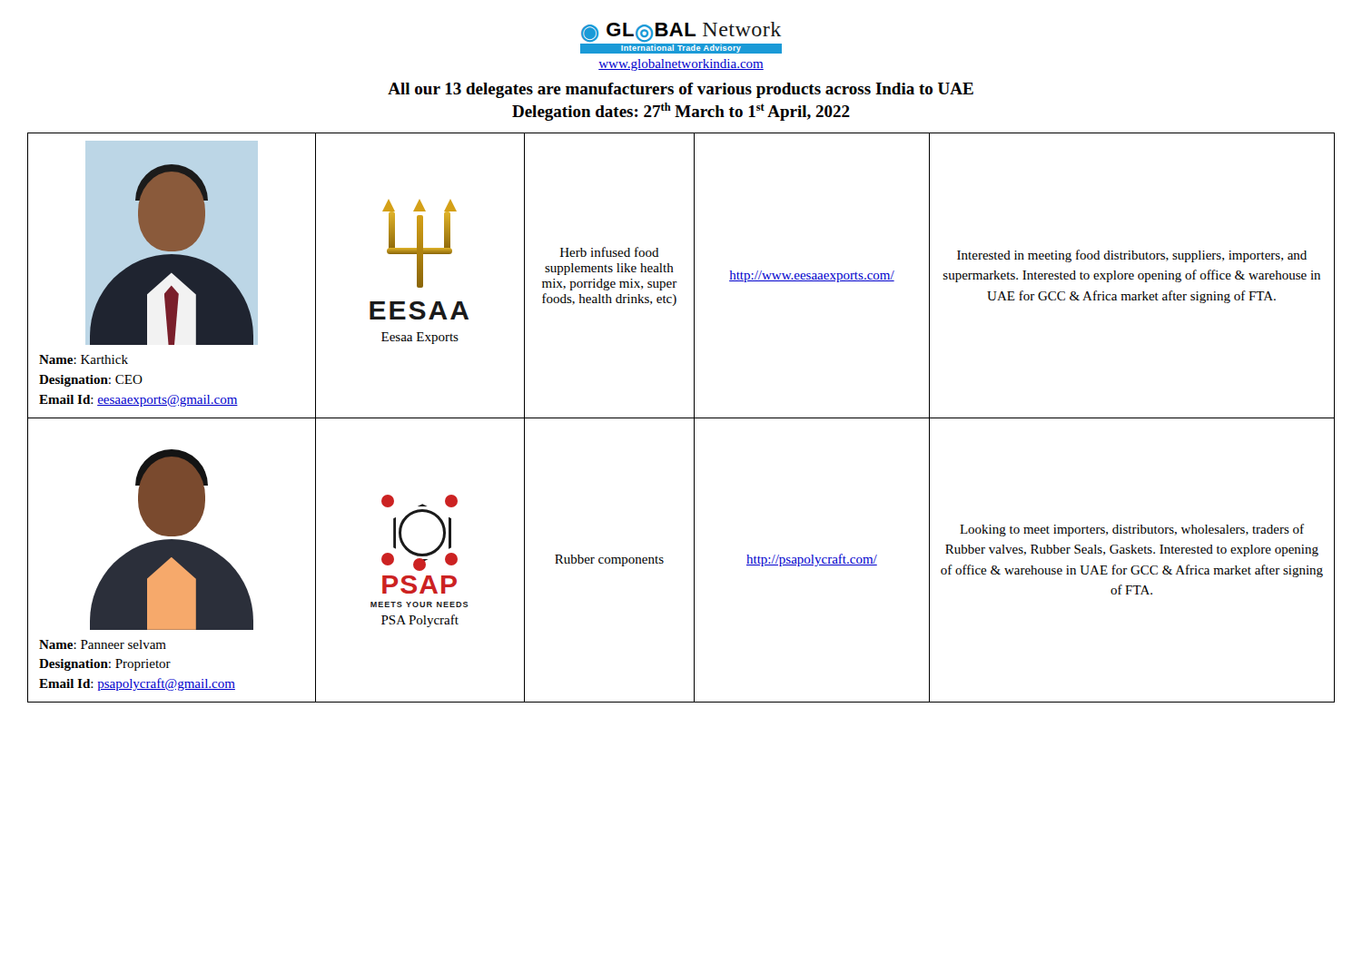◉ GL◎BAL Network
International Trade Advisory
www.globalnetworkindia.com
All our 13 delegates are manufacturers of various products across India to UAE
Delegation dates: 27th March to 1st April, 2022
| Name : Karthick Designation : CEO Email Id : eesaaexports@gmail.com | EESAA Eesaa Exports | Herb infused food supplements like health mix, porridge mix, super foods, health drinks, etc) | http://www.eesaaexports.com/ | Interested in meeting food distributors, suppliers, importers, and supermarkets. Interested to explore opening of office & warehouse in UAE for GCC & Africa market after signing of FTA. |
| Name : Panneer selvam Designation : Proprietor Email Id : psapolycraft@gmail.com | PSAP MEETS YOUR NEEDS PSA Polycraft | Rubber components | http://psapolycraft.com/ | Looking to meet importers, distributors, wholesalers, traders of Rubber valves, Rubber Seals, Gaskets. Interested to explore opening of office & warehouse in UAE for GCC & Africa market after signing of FTA. |